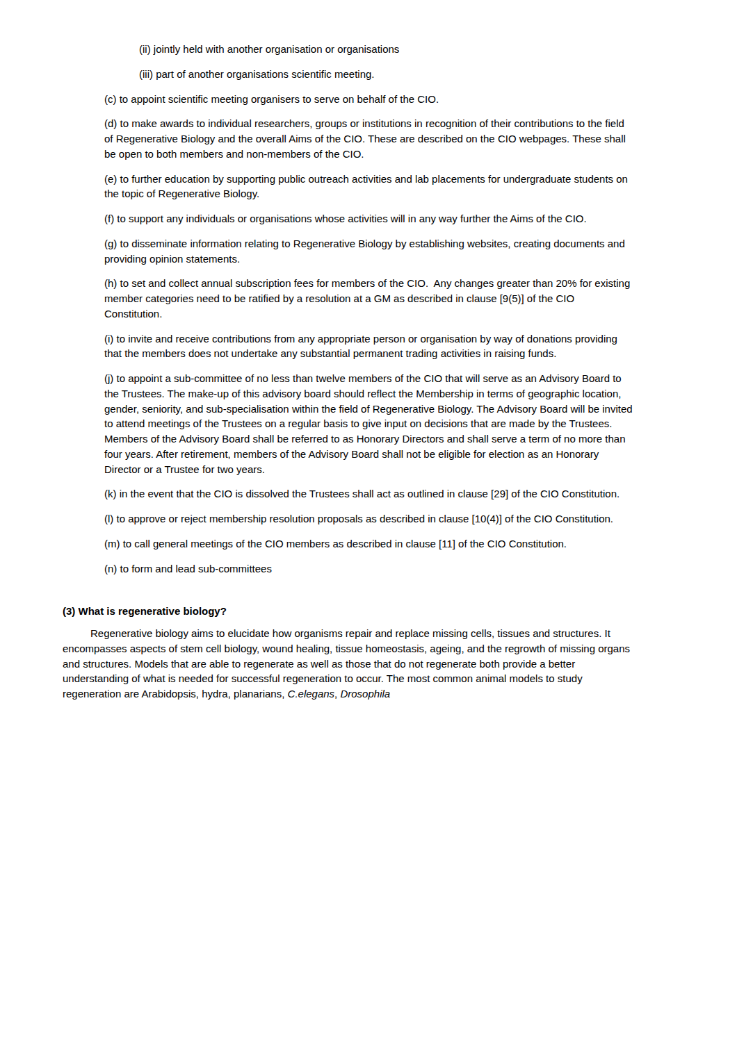(ii) jointly held with another organisation or organisations
(iii) part of another organisations scientific meeting.
(c) to appoint scientific meeting organisers to serve on behalf of the CIO.
(d) to make awards to individual researchers, groups or institutions in recognition of their contributions to the field of Regenerative Biology and the overall Aims of the CIO. These are described on the CIO webpages. These shall be open to both members and non-members of the CIO.
(e) to further education by supporting public outreach activities and lab placements for undergraduate students on the topic of Regenerative Biology.
(f) to support any individuals or organisations whose activities will in any way further the Aims of the CIO.
(g) to disseminate information relating to Regenerative Biology by establishing websites, creating documents and providing opinion statements.
(h) to set and collect annual subscription fees for members of the CIO. Any changes greater than 20% for existing member categories need to be ratified by a resolution at a GM as described in clause [9(5)] of the CIO Constitution.
(i) to invite and receive contributions from any appropriate person or organisation by way of donations providing that the members does not undertake any substantial permanent trading activities in raising funds.
(j) to appoint a sub-committee of no less than twelve members of the CIO that will serve as an Advisory Board to the Trustees. The make-up of this advisory board should reflect the Membership in terms of geographic location, gender, seniority, and sub-specialisation within the field of Regenerative Biology. The Advisory Board will be invited to attend meetings of the Trustees on a regular basis to give input on decisions that are made by the Trustees. Members of the Advisory Board shall be referred to as Honorary Directors and shall serve a term of no more than four years. After retirement, members of the Advisory Board shall not be eligible for election as an Honorary Director or a Trustee for two years.
(k) in the event that the CIO is dissolved the Trustees shall act as outlined in clause [29] of the CIO Constitution.
(l) to approve or reject membership resolution proposals as described in clause [10(4)] of the CIO Constitution.
(m) to call general meetings of the CIO members as described in clause [11] of the CIO Constitution.
(n) to form and lead sub-committees
(3) What is regenerative biology?
Regenerative biology aims to elucidate how organisms repair and replace missing cells, tissues and structures. It encompasses aspects of stem cell biology, wound healing, tissue homeostasis, ageing, and the regrowth of missing organs and structures. Models that are able to regenerate as well as those that do not regenerate both provide a better understanding of what is needed for successful regeneration to occur. The most common animal models to study regeneration are Arabidopsis, hydra, planarians, C.elegans, Drosophila